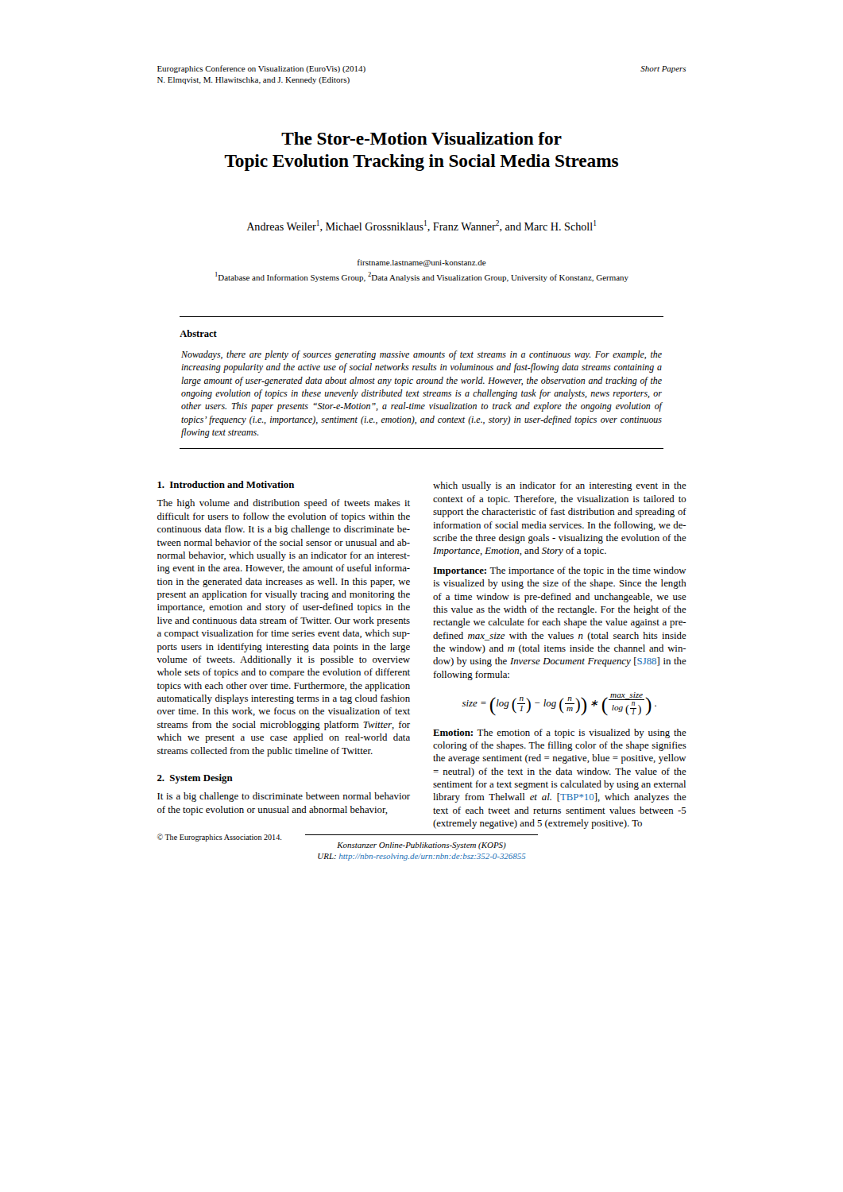Eurographics Conference on Visualization (EuroVis) (2014)
N. Elmqvist, M. Hlawitschka, and J. Kennedy (Editors)
Short Papers
The Stor-e-Motion Visualization for
Topic Evolution Tracking in Social Media Streams
Andreas Weiler1, Michael Grossniklaus1, Franz Wanner2, and Marc H. Scholl1
firstname.lastname@uni-konstanz.de
1Database and Information Systems Group, 2Data Analysis and Visualization Group, University of Konstanz, Germany
Abstract
Nowadays, there are plenty of sources generating massive amounts of text streams in a continuous way. For example, the increasing popularity and the active use of social networks results in voluminous and fast-flowing data streams containing a large amount of user-generated data about almost any topic around the world. However, the observation and tracking of the ongoing evolution of topics in these unevenly distributed text streams is a challenging task for analysts, news reporters, or other users. This paper presents “Stor-e-Motion”, a real-time visualization to track and explore the ongoing evolution of topics’ frequency (i.e., importance), sentiment (i.e., emotion), and context (i.e., story) in user-defined topics over continuous flowing text streams.
1. Introduction and Motivation
The high volume and distribution speed of tweets makes it difficult for users to follow the evolution of topics within the continuous data flow. It is a big challenge to discriminate between normal behavior of the social sensor or unusual and abnormal behavior, which usually is an indicator for an interesting event in the area. However, the amount of useful information in the generated data increases as well. In this paper, we present an application for visually tracing and monitoring the importance, emotion and story of user-defined topics in the live and continuous data stream of Twitter. Our work presents a compact visualization for time series event data, which supports users in identifying interesting data points in the large volume of tweets. Additionally it is possible to overview whole sets of topics and to compare the evolution of different topics with each other over time. Furthermore, the application automatically displays interesting terms in a tag cloud fashion over time. In this work, we focus on the visualization of text streams from the social microblogging platform Twitter, for which we present a use case applied on real-world data streams collected from the public timeline of Twitter.
2. System Design
It is a big challenge to discriminate between normal behavior of the topic evolution or unusual and abnormal behavior,
© The Eurographics Association 2014.
which usually is an indicator for an interesting event in the context of a topic. Therefore, the visualization is tailored to support the characteristic of fast distribution and spreading of information of social media services. In the following, we describe the three design goals - visualizing the evolution of the Importance, Emotion, and Story of a topic.
Importance: The importance of the topic in the time window is visualized by using the size of the shape. Since the length of a time window is pre-defined and unchangeable, we use this value as the width of the rectangle. For the height of the rectangle we calculate for each shape the value against a pre-defined max_size with the values n (total search hits inside the window) and m (total items inside the channel and window) by using the Inverse Document Frequency [SJ88] in the following formula:
size = (log (n 1) − log (nm)) ∗ (max_size log (n 1)) .
Emotion: The emotion of a topic is visualized by using the coloring of the shapes. The filling color of the shape signifies the average sentiment (red = negative, blue = positive, yellow = neutral) of the text in the data window. The value of the sentiment for a text segment is calculated by using an external library from Thelwall et al. [TBP*10], which analyzes the text of each tweet and returns sentiment values between -5 (extremely negative) and 5 (extremely positive). To
Konstanzer Online-Publikations-System (KOPS)
URL: http://nbn-resolving.de/urn:nbn:de:bsz:352-0-326855